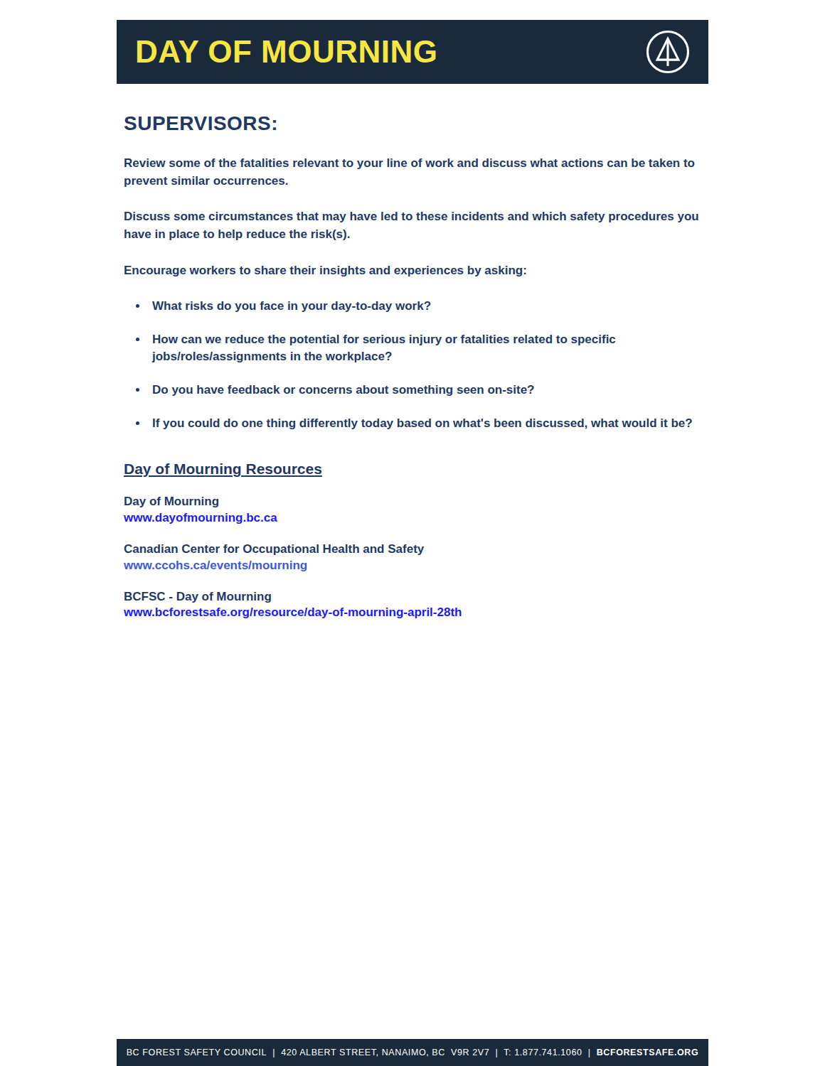DAY OF MOURNING
SUPERVISORS:
Review some of the fatalities relevant to your line of work and discuss what actions can be taken to prevent similar occurrences.
Discuss some circumstances that may have led to these incidents and which safety procedures you have in place to help reduce the risk(s).
Encourage workers to share their insights and experiences by asking:
What risks do you face in your day-to-day work?
How can we reduce the potential for serious injury or fatalities related to specific jobs/roles/assignments in the workplace?
Do you have feedback or concerns about something seen on-site?
If you could do one thing differently today based on what's been discussed, what would it be?
Day of Mourning Resources
Day of Mourning
www.dayofmourning.bc.ca
Canadian Center for Occupational Health and Safety
www.ccohs.ca/events/mourning
BCFSC - Day of Mourning
www.bcforestsafe.org/resource/day-of-mourning-april-28th
BC FOREST SAFETY COUNCIL | 420 ALBERT STREET, NANAIMO, BC V9R 2V7 | T: 1.877.741.1060 | BCFORESTSAFE.ORG